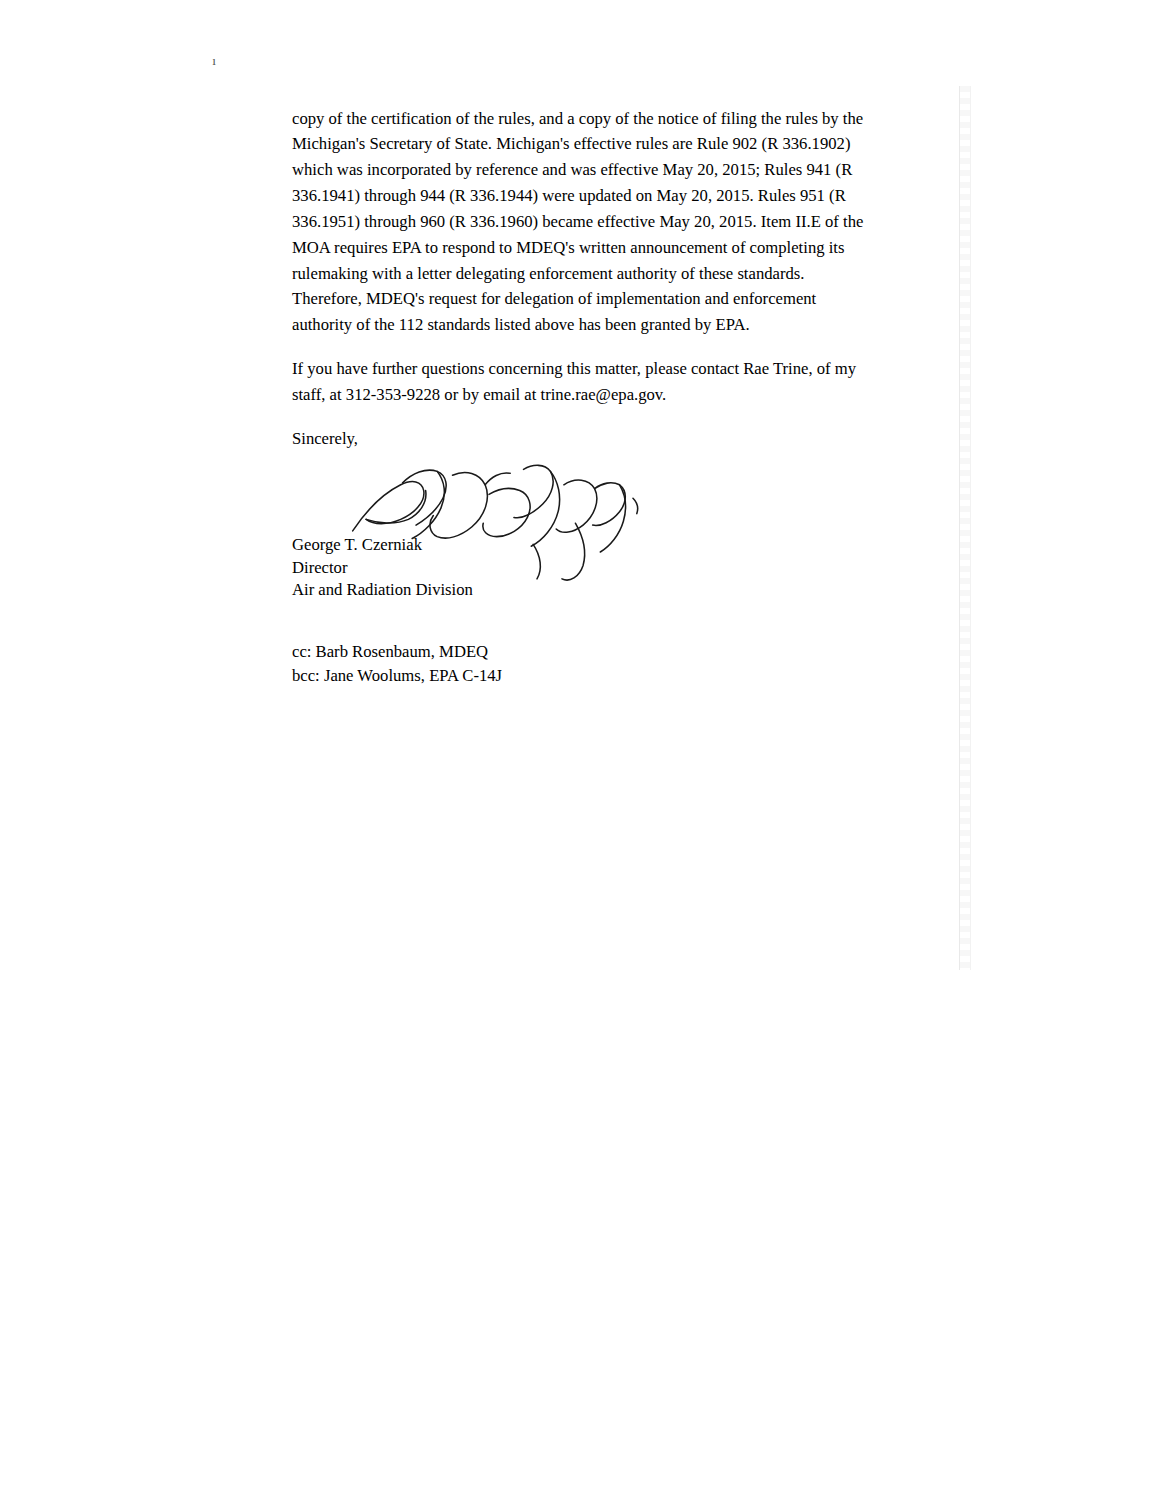ı
copy of the certification of the rules, and a copy of the notice of filing the rules by the Michigan's Secretary of State. Michigan's effective rules are Rule 902 (R 336.1902) which was incorporated by reference and was effective May 20, 2015; Rules 941 (R 336.1941) through 944 (R 336.1944) were updated on May 20, 2015. Rules 951 (R 336.1951) through 960 (R 336.1960) became effective May 20, 2015. Item II.E of the MOA requires EPA to respond to MDEQ's written announcement of completing its rulemaking with a letter delegating enforcement authority of these standards. Therefore, MDEQ's request for delegation of implementation and enforcement authority of the 112 standards listed above has been granted by EPA.
If you have further questions concerning this matter, please contact Rae Trine, of my staff, at 312-353-9228 or by email at trine.rae@epa.gov.
Sincerely,
George T. Czerniak
Director
Air and Radiation Division
cc: Barb Rosenbaum, MDEQ
bcc: Jane Woolums, EPA C-14J